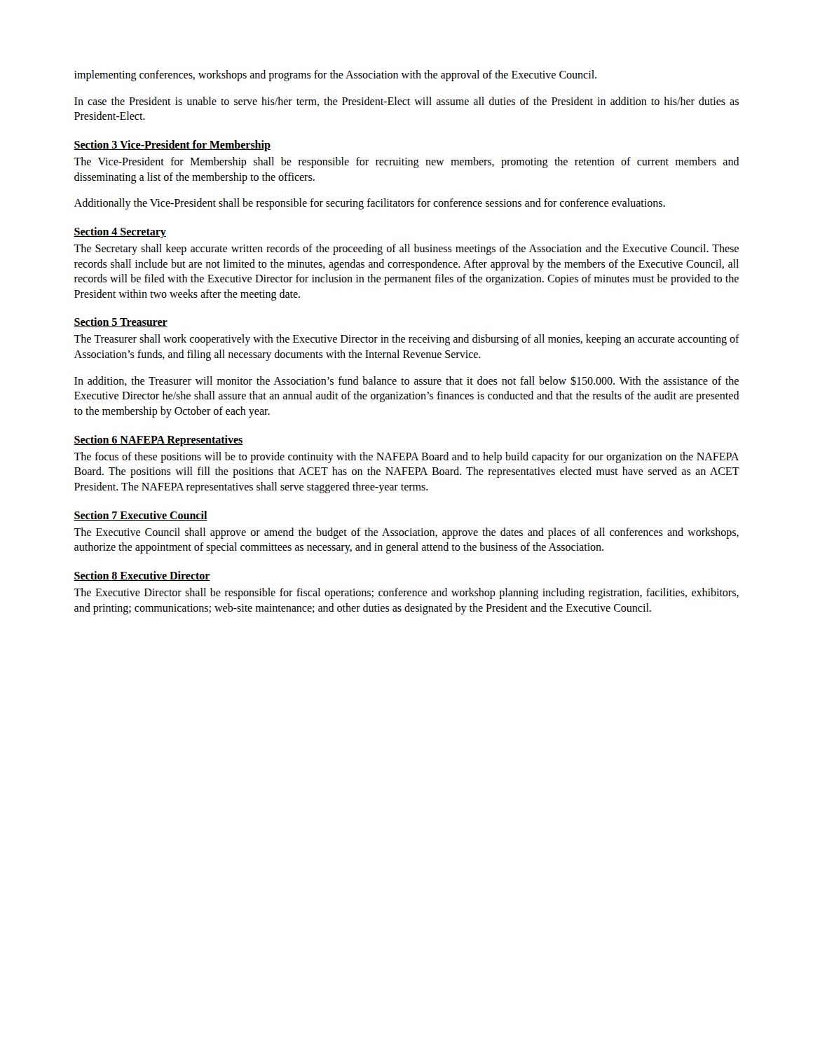implementing conferences, workshops and programs for the Association with the approval of the Executive Council.
In case the President is unable to serve his/her term, the President-Elect will assume all duties of the President in addition to his/her duties as President-Elect.
Section 3 Vice-President for Membership
The Vice-President for Membership shall be responsible for recruiting new members, promoting the retention of current members and disseminating a list of the membership to the officers.
Additionally the Vice-President shall be responsible for securing facilitators for conference sessions and for conference evaluations.
Section 4 Secretary
The Secretary shall keep accurate written records of the proceeding of all business meetings of the Association and the Executive Council. These records shall include but are not limited to the minutes, agendas and correspondence. After approval by the members of the Executive Council, all records will be filed with the Executive Director for inclusion in the permanent files of the organization. Copies of minutes must be provided to the President within two weeks after the meeting date.
Section 5 Treasurer
The Treasurer shall work cooperatively with the Executive Director in the receiving and disbursing of all monies, keeping an accurate accounting of Association’s funds, and filing all necessary documents with the Internal Revenue Service.
In addition, the Treasurer will monitor the Association’s fund balance to assure that it does not fall below $150.000. With the assistance of the Executive Director he/she shall assure that an annual audit of the organization’s finances is conducted and that the results of the audit are presented to the membership by October of each year.
Section 6 NAFEPA Representatives
The focus of these positions will be to provide continuity with the NAFEPA Board and to help build capacity for our organization on the NAFEPA Board. The positions will fill the positions that ACET has on the NAFEPA Board. The representatives elected must have served as an ACET President. The NAFEPA representatives shall serve staggered three-year terms.
Section 7 Executive Council
The Executive Council shall approve or amend the budget of the Association, approve the dates and places of all conferences and workshops, authorize the appointment of special committees as necessary, and in general attend to the business of the Association.
Section 8 Executive Director
The Executive Director shall be responsible for fiscal operations; conference and workshop planning including registration, facilities, exhibitors, and printing; communications; web-site maintenance; and other duties as designated by the President and the Executive Council.